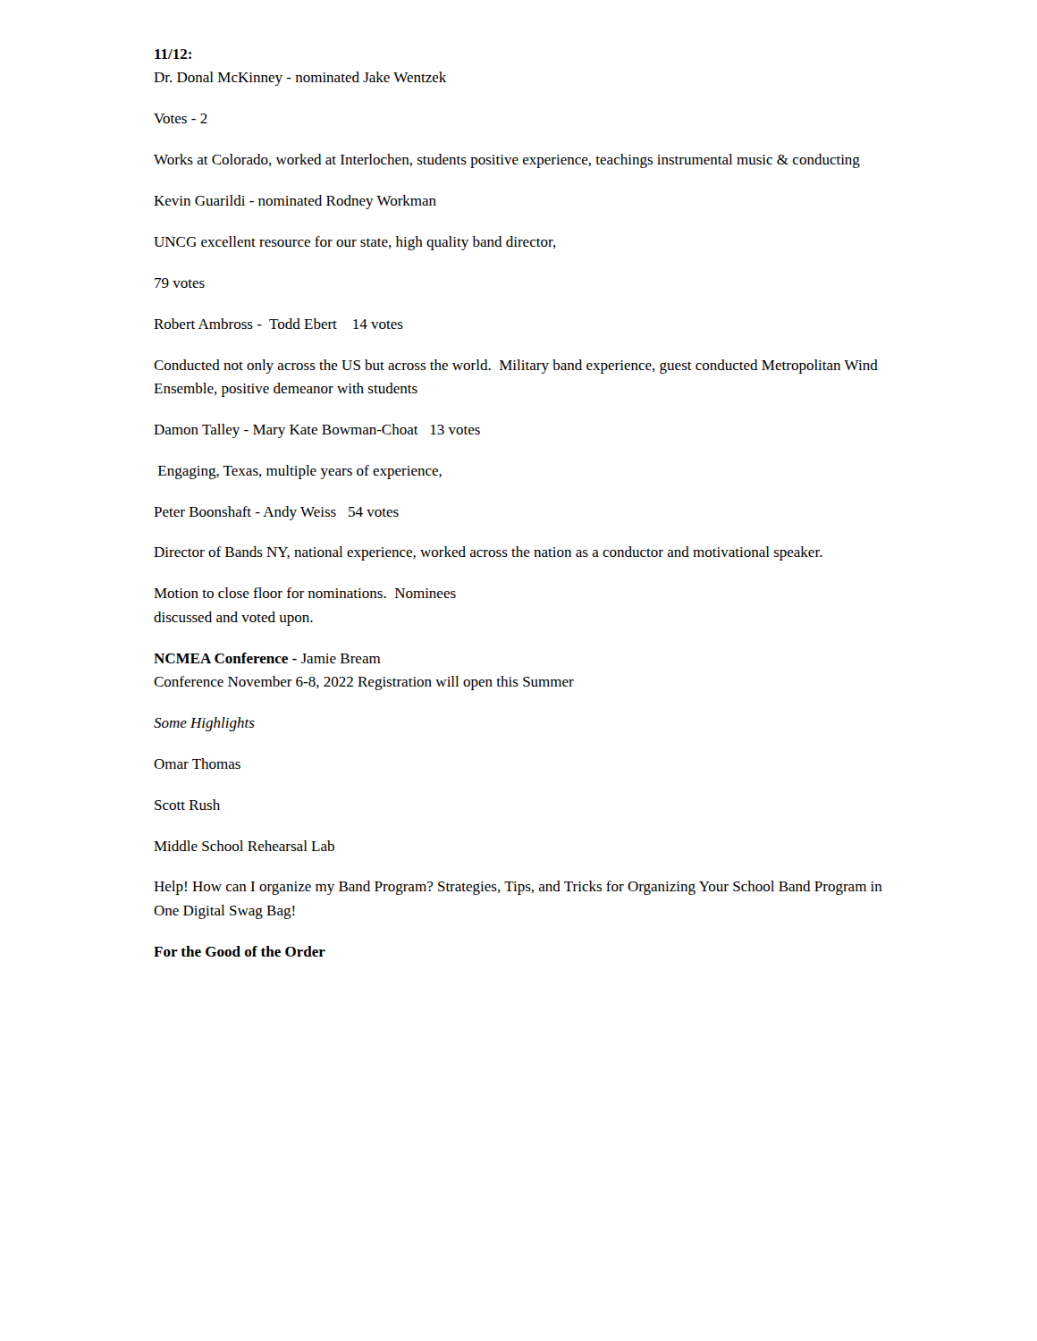11/12:
Dr. Donal McKinney - nominated Jake Wentzek
Votes - 2
Works at Colorado, worked at Interlochen, students positive experience, teachings instrumental music & conducting
Kevin Guarildi - nominated Rodney Workman
UNCG excellent resource for our state, high quality band director,
79 votes
Robert Ambross - Todd Ebert 14 votes
Conducted not only across the US but across the world. Military band experience, guest conducted Metropolitan Wind Ensemble, positive demeanor with students
Damon Talley - Mary Kate Bowman-Choat 13 votes
Engaging, Texas, multiple years of experience,
Peter Boonshaft - Andy Weiss 54 votes
Director of Bands NY, national experience, worked across the nation as a conductor and motivational speaker.
Motion to close floor for nominations. Nominees
discussed and voted upon.
NCMEA Conference - Jamie Bream
Conference November 6-8, 2022 Registration will open this Summer
Some Highlights
Omar Thomas
Scott Rush
Middle School Rehearsal Lab
Help! How can I organize my Band Program? Strategies, Tips, and Tricks for Organizing Your School Band Program in One Digital Swag Bag!
For the Good of the Order